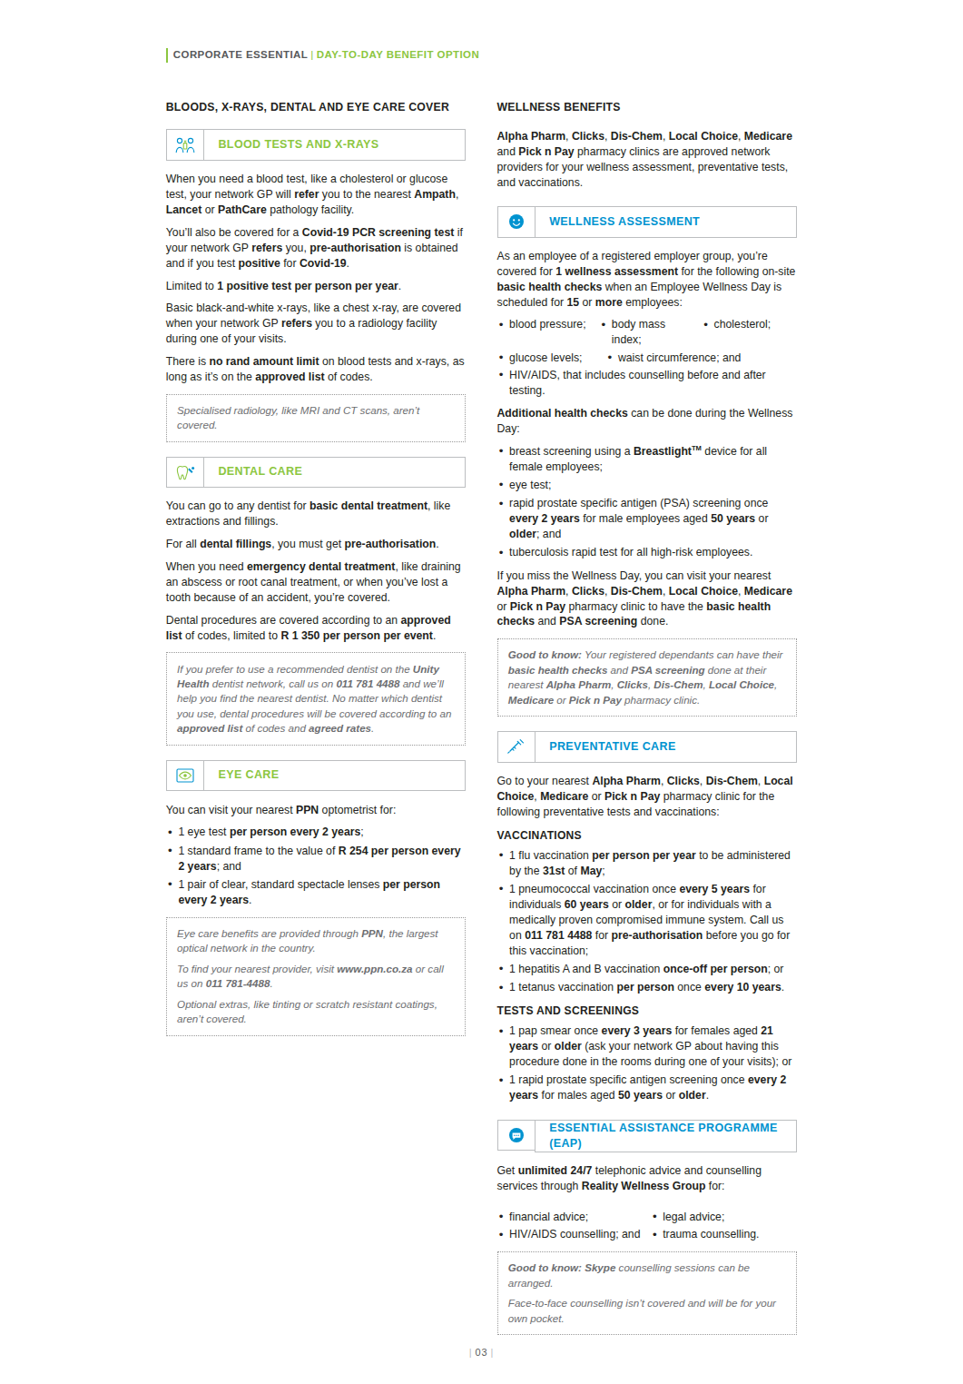CORPORATE ESSENTIAL|DAY-TO-DAY BENEFIT OPTION
Bloods, x-rays, dental and eye care cover
Blood tests and x-rays
When you need a blood test, like a cholesterol or glucose test, your network GP will refer you to the nearest Ampath, Lancet or PathCare pathology facility.
You’ll also be covered for a Covid-19 PCR screening test if your network GP refers you, pre-authorisation is obtained and if you test positive for Covid-19.
Limited to 1 positive test per person per year.
Basic black-and-white x-rays, like a chest x-ray, are covered when your network GP refers you to a radiology facility during one of your visits.
There is no rand amount limit on blood tests and x-rays, as long as it’s on the approved list of codes.
Specialised radiology, like MRI and CT scans, aren’t covered.
Dental care
You can go to any dentist for basic dental treatment, like extractions and fillings.
For all dental fillings, you must get pre-authorisation.
When you need emergency dental treatment, like draining an abscess or root canal treatment, or when you’ve lost a tooth because of an accident, you’re covered.
Dental procedures are covered according to an approved list of codes, limited to R 1 350 per person per event.
If you prefer to use a recommended dentist on the Unity Health dentist network, call us on 011 781 4488 and we’ll help you find the nearest dentist. No matter which dentist you use, dental procedures will be covered according to an approved list of codes and agreed rates.
Eye care
You can visit your nearest PPN optometrist for:
1 eye test per person every 2 years;
1 standard frame to the value of R 254 per person every 2 years; and
1 pair of clear, standard spectacle lenses per person every 2 years.
Eye care benefits are provided through PPN, the largest optical network in the country.
To find your nearest provider, visit www.ppn.co.za or call us on 011 781-4488.
Optional extras, like tinting or scratch resistant coatings, aren’t covered.
Wellness benefits
Alpha Pharm, Clicks, Dis-Chem, Local Choice, Medicare and Pick n Pay pharmacy clinics are approved network providers for your wellness assessment, preventative tests, and vaccinations.
Wellness assessment
As an employee of a registered employer group, you’re covered for 1 wellness assessment for the following on-site basic health checks when an Employee Wellness Day is scheduled for 15 or more employees:
blood pressure;
body mass index;
cholesterol;
glucose levels;
waist circumference; and
HIV/AIDS, that includes counselling before and after testing.
Additional health checks can be done during the Wellness Day:
breast screening using a BreastlightTM device for all female employees;
eye test;
rapid prostate specific antigen (PSA) screening once every 2 years for male employees aged 50 years or older; and
tuberculosis rapid test for all high-risk employees.
If you miss the Wellness Day, you can visit your nearest Alpha Pharm, Clicks, Dis-Chem, Local Choice, Medicare or Pick n Pay pharmacy clinic to have the basic health checks and PSA screening done.
Good to know: Your registered dependants can have their basic health checks and PSA screening done at their nearest Alpha Pharm, Clicks, Dis-Chem, Local Choice, Medicare or Pick n Pay pharmacy clinic.
Preventative care
Go to your nearest Alpha Pharm, Clicks, Dis-Chem, Local Choice, Medicare or Pick n Pay pharmacy clinic for the following preventative tests and vaccinations:
Vaccinations
1 flu vaccination per person per year to be administered by the 31st of May;
1 pneumococcal vaccination once every 5 years for individuals 60 years or older, or for individuals with a medically proven compromised immune system. Call us on 011 781 4488 for pre-authorisation before you go for this vaccination;
1 hepatitis A and B vaccination once-off per person; or
1 tetanus vaccination per person once every 10 years.
Tests and screenings
1 pap smear once every 3 years for females aged 21 years or older (ask your network GP about having this procedure done in the rooms during one of your visits); or
1 rapid prostate specific antigen screening once every 2 years for males aged 50 years or older.
Essential assistance programme (EAP)
Get unlimited 24/7 telephonic advice and counselling services through Reality Wellness Group for:
financial advice;
legal advice;
HIV/AIDS counselling; and
trauma counselling.
Good to know: Skype counselling sessions can be arranged.
Face-to-face counselling isn’t covered and will be for your own pocket.
|03|